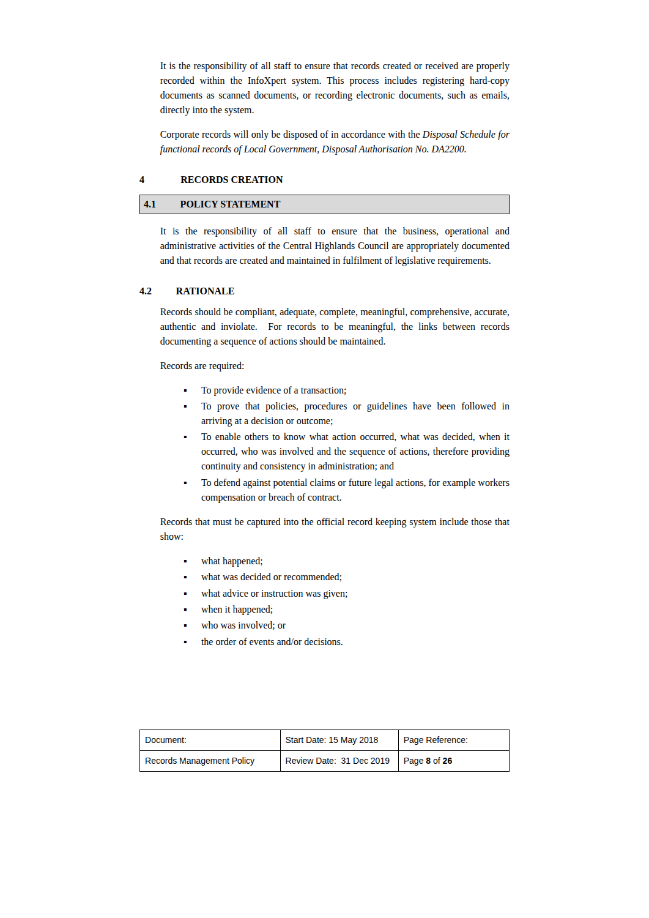It is the responsibility of all staff to ensure that records created or received are properly recorded within the InfoXpert system. This process includes registering hard-copy documents as scanned documents, or recording electronic documents, such as emails, directly into the system.
Corporate records will only be disposed of in accordance with the Disposal Schedule for functional records of Local Government, Disposal Authorisation No. DA2200.
4 RECORDS CREATION
4.1 POLICY STATEMENT
It is the responsibility of all staff to ensure that the business, operational and administrative activities of the Central Highlands Council are appropriately documented and that records are created and maintained in fulfilment of legislative requirements.
4.2 RATIONALE
Records should be compliant, adequate, complete, meaningful, comprehensive, accurate, authentic and inviolate. For records to be meaningful, the links between records documenting a sequence of actions should be maintained.
Records are required:
To provide evidence of a transaction;
To prove that policies, procedures or guidelines have been followed in arriving at a decision or outcome;
To enable others to know what action occurred, what was decided, when it occurred, who was involved and the sequence of actions, therefore providing continuity and consistency in administration; and
To defend against potential claims or future legal actions, for example workers compensation or breach of contract.
Records that must be captured into the official record keeping system include those that show:
what happened;
what was decided or recommended;
what advice or instruction was given;
when it happened;
who was involved; or
the order of events and/or decisions.
| Document: | Start Date: 15 May 2018 | Page Reference: |
| Records Management Policy | Review Date: 31 Dec 2019 | Page 8 of 26 |